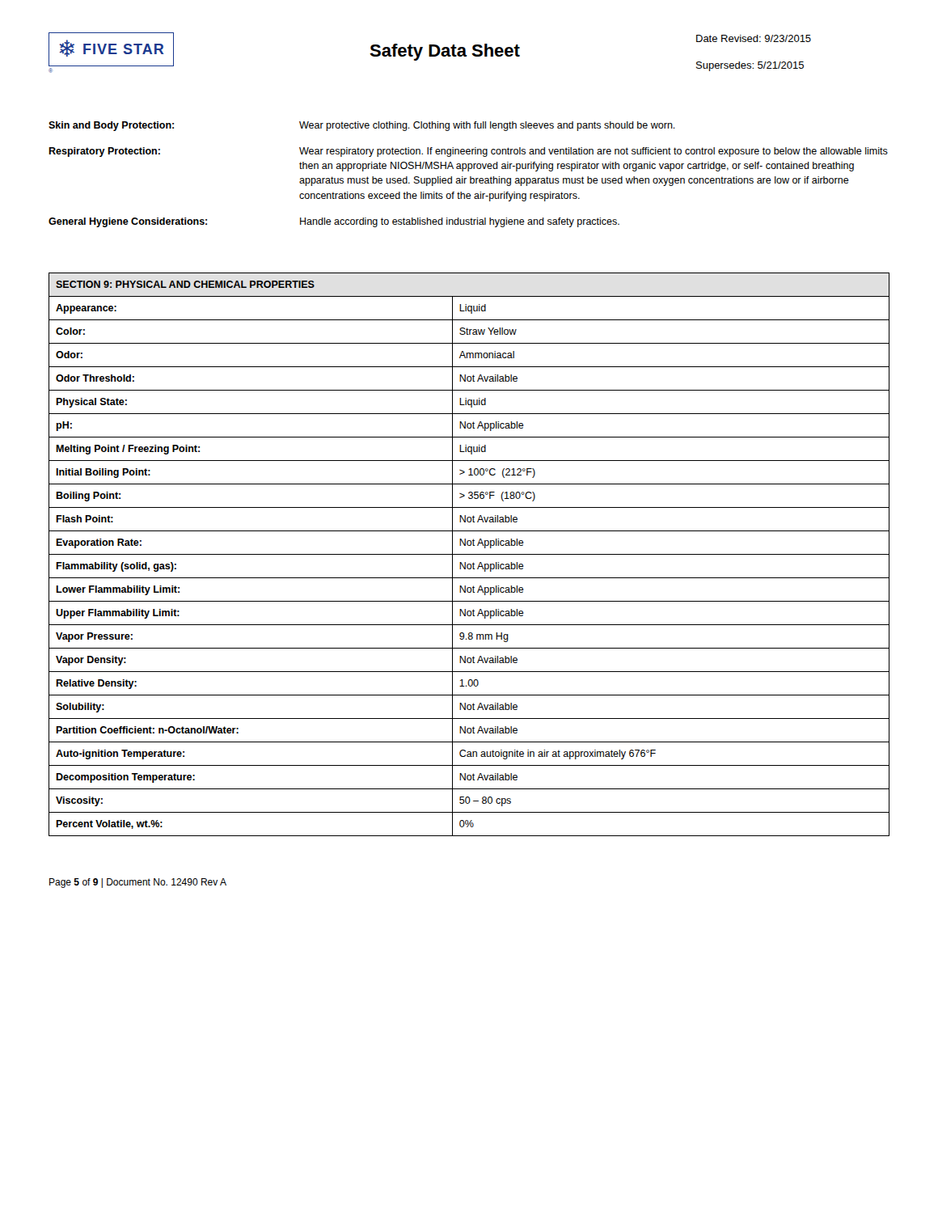❄ FIVE STAR
®
Safety Data Sheet
Date Revised: 9/23/2015
Supersedes: 5/21/2015
| Skin and Body Protection: | Wear protective clothing. Clothing with full length sleeves and pants should be worn. |
| Respiratory Protection: | Wear respiratory protection. If engineering controls and ventilation are not sufficient to control exposure to below the allowable limits then an appropriate NIOSH/MSHA approved air-purifying respirator with organic vapor cartridge, or self- contained breathing apparatus must be used. Supplied air breathing apparatus must be used when oxygen concentrations are low or if airborne concentrations exceed the limits of the air-purifying respirators. |
| General Hygiene Considerations: | Handle according to established industrial hygiene and safety practices. |
| SECTION 9: PHYSICAL AND CHEMICAL PROPERTIES |
| --- |
| Appearance: | Liquid |
| Color: | Straw Yellow |
| Odor: | Ammoniacal |
| Odor Threshold: | Not Available |
| Physical State: | Liquid |
| pH: | Not Applicable |
| Melting Point / Freezing Point: | Liquid |
| Initial Boiling Point: | > 100°C (212°F) |
| Boiling Point: | > 356°F (180°C) |
| Flash Point: | Not Available |
| Evaporation Rate: | Not Applicable |
| Flammability (solid, gas): | Not Applicable |
| Lower Flammability Limit: | Not Applicable |
| Upper Flammability Limit: | Not Applicable |
| Vapor Pressure: | 9.8 mm Hg |
| Vapor Density: | Not Available |
| Relative Density: | 1.00 |
| Solubility: | Not Available |
| Partition Coefficient: n-Octanol/Water: | Not Available |
| Auto-ignition Temperature: | Can autoignite in air at approximately 676°F |
| Decomposition Temperature: | Not Available |
| Viscosity: | 50 – 80 cps |
| Percent Volatile, wt.%: | 0% |
Page 5 of 9 | Document No. 12490 Rev A